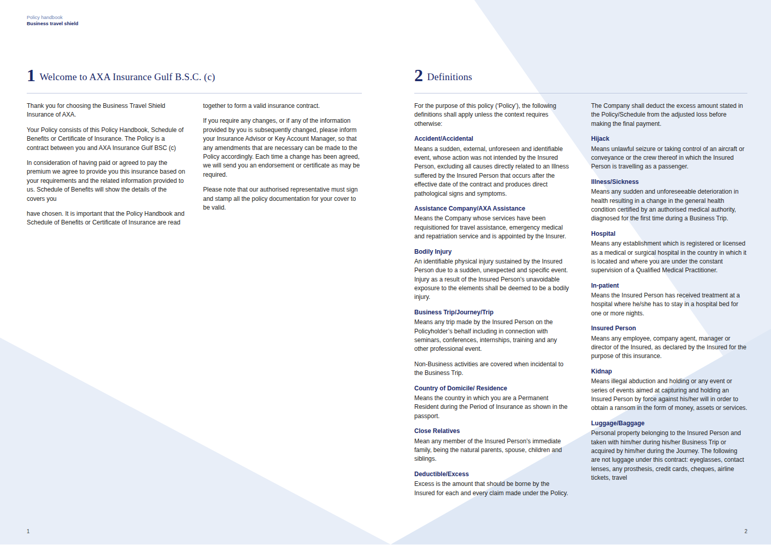Policy handbook
Business travel shield
1 Welcome to AXA Insurance Gulf B.S.C. (c)
Thank you for choosing the Business Travel Shield Insurance of AXA.
Your Policy consists of this Policy Handbook, Schedule of Benefits or Certificate of Insurance. The Policy is a contract between you and AXA Insurance Gulf BSC (c)
In consideration of having paid or agreed to pay the premium we agree to provide you this insurance based on your requirements and the related information provided to us. Schedule of Benefits will show the details of the covers you
have chosen. It is important that the Policy Handbook and Schedule of Benefits or Certificate of Insurance are read together to form a valid insurance contract.
If you require any changes, or if any of the information provided by you is subsequently changed, please inform your Insurance Advisor or Key Account Manager, so that any amendments that are necessary can be made to the Policy accordingly. Each time a change has been agreed, we will send you an endorsement or certificate as may be required.
Please note that our authorised representative must sign and stamp all the policy documentation for your cover to be valid.
1
Policy handbook
Business travel shield
2 Definitions
For the purpose of this policy (‘Policy’), the following definitions shall apply unless the context requires otherwise:
Accident/Accidental
Means a sudden, external, unforeseen and identifiable event, whose action was not intended by the Insured Person, excluding all causes directly related to an Illness suffered by the Insured Person that occurs after the effective date of the contract and produces direct pathological signs and symptoms.
Assistance Company/AXA Assistance
Means the Company whose services have been requisitioned for travel assistance, emergency medical and repatriation service and is appointed by the Insurer.
Bodily Injury
An identifiable physical injury sustained by the Insured Person due to a sudden, unexpected and specific event. Injury as a result of the Insured Person’s unavoidable exposure to the elements shall be deemed to be a bodily injury.
Business Trip/Journey/Trip
Means any trip made by the Insured Person on the Policyholder’s behalf including in connection with seminars, conferences, internships, training and any other professional event.
Non-Business activities are covered when incidental to the Business Trip.
Country of Domicile/ Residence
Means the country in which you are a Permanent Resident during the Period of Insurance as shown in the passport.
Close Relatives
Mean any member of the Insured Person’s immediate family, being the natural parents, spouse, children and siblings.
Deductible/Excess
Excess is the amount that should be borne by the Insured for each and every claim made under the Policy. The Company shall deduct the excess amount stated in the Policy/Schedule from the adjusted loss before making the final payment.
Hijack
Means unlawful seizure or taking control of an aircraft or conveyance or the crew thereof in which the Insured Person is travelling as a passenger.
Illness/Sickness
Means any sudden and unforeseeable deterioration in health resulting in a change in the general health condition certified by an authorised medical authority, diagnosed for the first time during a Business Trip.
Hospital
Means any establishment which is registered or licensed as a medical or surgical hospital in the country in which it is located and where you are under the constant supervision of a Qualified Medical Practitioner.
In-patient
Means the Insured Person has received treatment at a hospital where he/she has to stay in a hospital bed for one or more nights.
Insured Person
Means any employee, company agent, manager or director of the Insured, as declared by the Insured for the purpose of this insurance.
Kidnap
Means illegal abduction and holding or any event or series of events aimed at capturing and holding an Insured Person by force against his/her will in order to obtain a ransom in the form of money, assets or services.
Luggage/Baggage
Personal property belonging to the Insured Person and taken with him/her during his/her Business Trip or acquired by him/her during the Journey. The following are not luggage under this contract: eyeglasses, contact lenses, any prosthesis, credit cards, cheques, airline tickets, travel
2